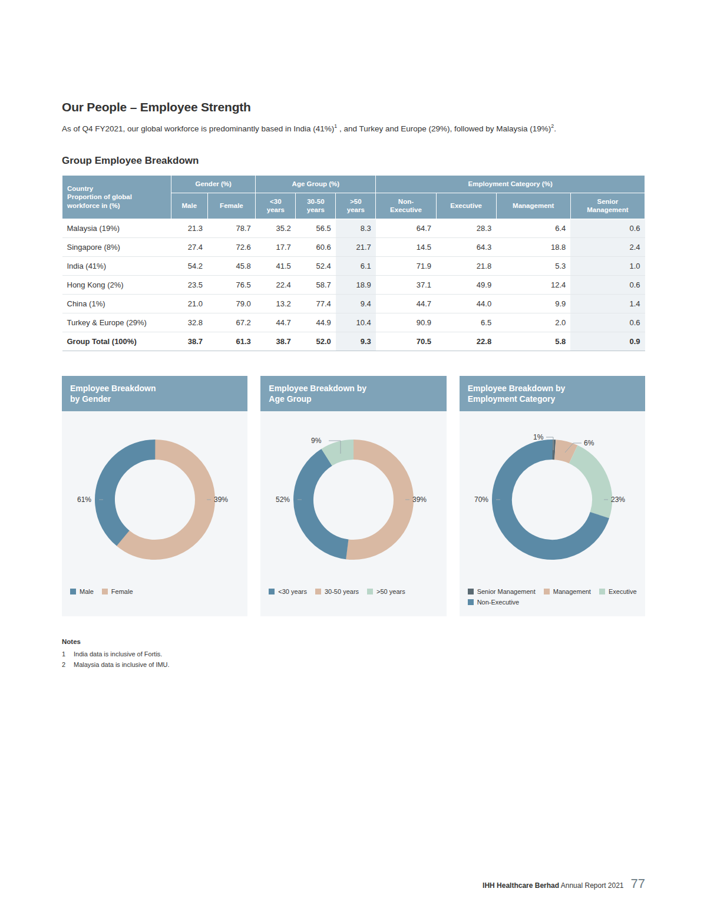Our People – Employee Strength
As of Q4 FY2021, our global workforce is predominantly based in India (41%)1 , and Turkey and Europe (29%), followed by Malaysia (19%)2.
Group Employee Breakdown
| Country Proportion of global workforce in (%) | Gender (%) | Age Group (%) | Employment Category (%) |
| --- | --- | --- | --- |
| Male | Female | <30 years | 30-50 years | >50 years | Non- Executive | Executive | Management | Senior Management |
| Malaysia (19%) | 21.3 | 78.7 | 35.2 | 56.5 | 8.3 | 64.7 | 28.3 | 6.4 | 0.6 |
| Singapore (8%) | 27.4 | 72.6 | 17.7 | 60.6 | 21.7 | 14.5 | 64.3 | 18.8 | 2.4 |
| India (41%) | 54.2 | 45.8 | 41.5 | 52.4 | 6.1 | 71.9 | 21.8 | 5.3 | 1.0 |
| Hong Kong (2%) | 23.5 | 76.5 | 22.4 | 58.7 | 18.9 | 37.1 | 49.9 | 12.4 | 0.6 |
| China (1%) | 21.0 | 79.0 | 13.2 | 77.4 | 9.4 | 44.7 | 44.0 | 9.9 | 1.4 |
| Turkey & Europe (29%) | 32.8 | 67.2 | 44.7 | 44.9 | 10.4 | 90.9 | 6.5 | 2.0 | 0.6 |
| Group Total (100%) | 38.7 | 61.3 | 38.7 | 52.0 | 9.3 | 70.5 | 22.8 | 5.8 | 0.9 |
Employee Breakdown
by Gender
61% 39%
Male Female
Employee Breakdown by
Age Group
52% 39% 9%
<30 years 30-50 years >50 years
Employee Breakdown by
Employment Category
70% 23% 1% 6%
Senior Management Management Executive Non-Executive
Notes
1 India data is inclusive of Fortis.
2 Malaysia data is inclusive of IMU.
IHH Healthcare Berhad Annual Report 2021 77